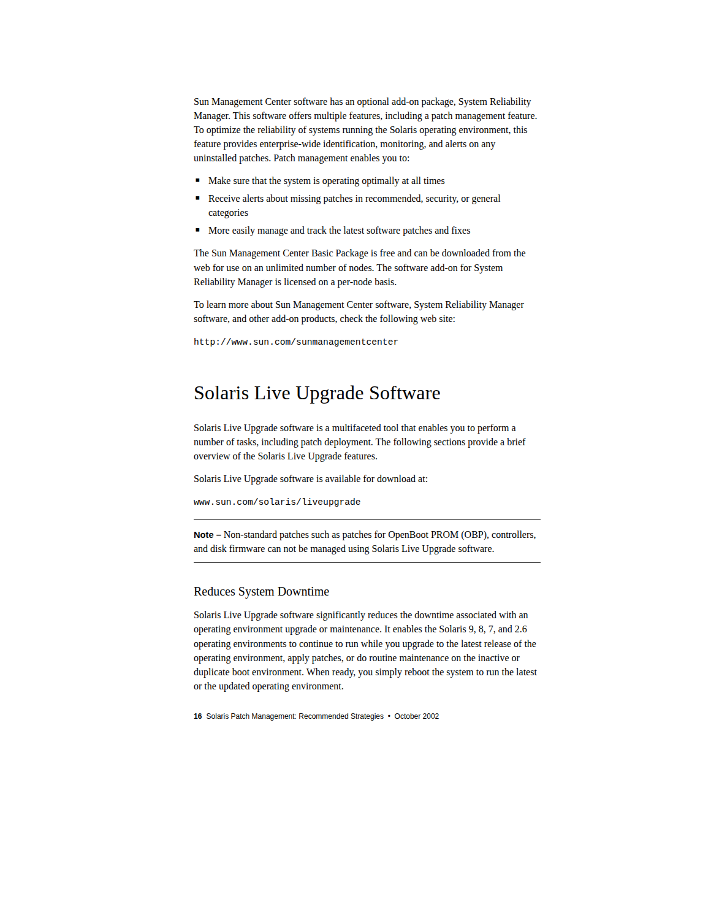Sun Management Center software has an optional add-on package, System Reliability Manager. This software offers multiple features, including a patch management feature. To optimize the reliability of systems running the Solaris operating environment, this feature provides enterprise-wide identification, monitoring, and alerts on any uninstalled patches. Patch management enables you to:
Make sure that the system is operating optimally at all times
Receive alerts about missing patches in recommended, security, or general categories
More easily manage and track the latest software patches and fixes
The Sun Management Center Basic Package is free and can be downloaded from the web for use on an unlimited number of nodes. The software add-on for System Reliability Manager is licensed on a per-node basis.
To learn more about Sun Management Center software, System Reliability Manager software, and other add-on products, check the following web site:
http://www.sun.com/sunmanagementcenter
Solaris Live Upgrade Software
Solaris Live Upgrade software is a multifaceted tool that enables you to perform a number of tasks, including patch deployment. The following sections provide a brief overview of the Solaris Live Upgrade features.
Solaris Live Upgrade software is available for download at:
www.sun.com/solaris/liveupgrade
Note – Non-standard patches such as patches for OpenBoot PROM (OBP), controllers, and disk firmware can not be managed using Solaris Live Upgrade software.
Reduces System Downtime
Solaris Live Upgrade software significantly reduces the downtime associated with an operating environment upgrade or maintenance. It enables the Solaris 9, 8, 7, and 2.6 operating environments to continue to run while you upgrade to the latest release of the operating environment, apply patches, or do routine maintenance on the inactive or duplicate boot environment. When ready, you simply reboot the system to run the latest or the updated operating environment.
16 Solaris Patch Management: Recommended Strategies • October 2002